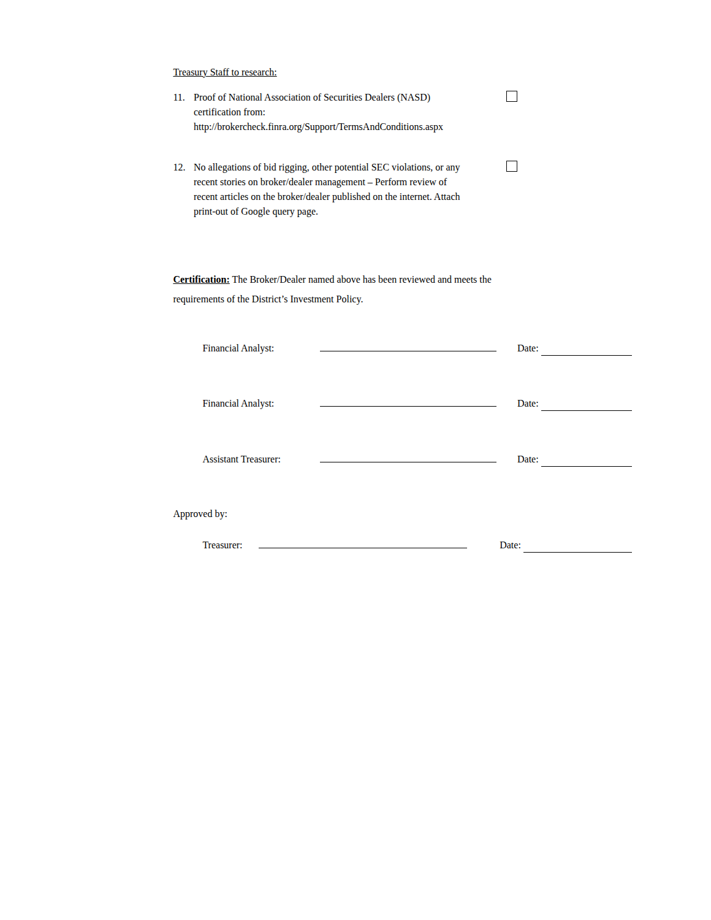Treasury Staff to research:
11. Proof of National Association of Securities Dealers (NASD) certification from:
http://brokercheck.finra.org/Support/TermsAndConditions.aspx
12. No allegations of bid rigging, other potential SEC violations, or any recent stories on broker/dealer management – Perform review of recent articles on the broker/dealer published on the internet. Attach print-out of Google query page.
Certification: The Broker/Dealer named above has been reviewed and meets the requirements of the District’s Investment Policy.
Financial Analyst: Date:
Financial Analyst: Date:
Assistant Treasurer: Date:
Approved by:
Treasurer: Date: